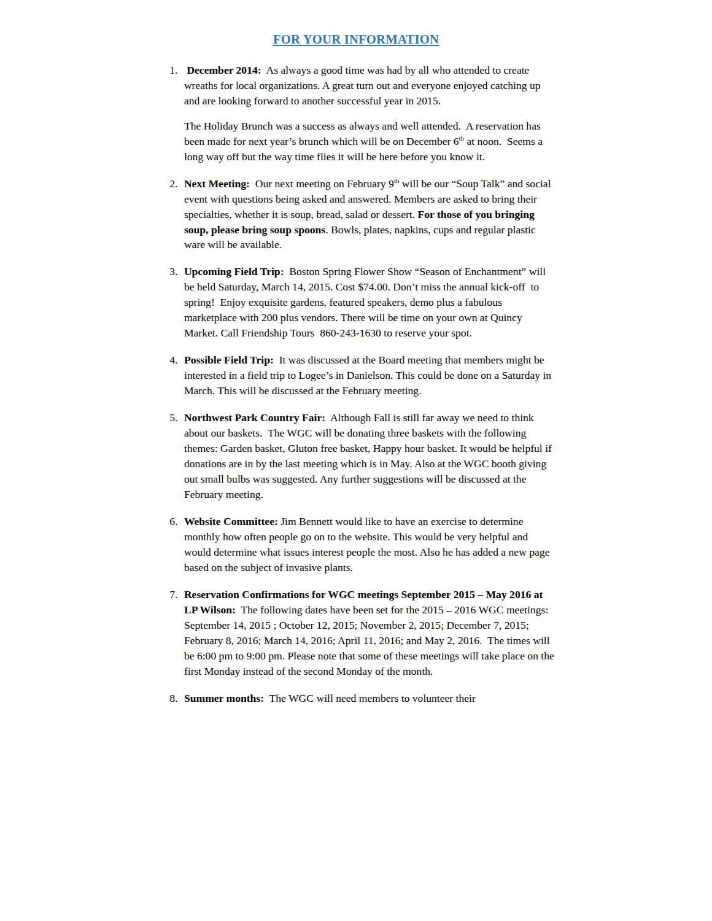FOR YOUR INFORMATION
December 2014: As always a good time was had by all who attended to create wreaths for local organizations. A great turn out and everyone enjoyed catching up and are looking forward to another successful year in 2015.
The Holiday Brunch was a success as always and well attended. A reservation has been made for next year’s brunch which will be on December 6th at noon. Seems a long way off but the way time flies it will be here before you know it.
Next Meeting: Our next meeting on February 9th will be our “Soup Talk” and social event with questions being asked and answered. Members are asked to bring their specialties, whether it is soup, bread, salad or dessert. For those of you bringing soup, please bring soup spoons. Bowls, plates, napkins, cups and regular plastic ware will be available.
Upcoming Field Trip: Boston Spring Flower Show “Season of Enchantment” will be held Saturday, March 14, 2015. Cost $74.00. Don’t miss the annual kick-off to spring! Enjoy exquisite gardens, featured speakers, demo plus a fabulous marketplace with 200 plus vendors. There will be time on your own at Quincy Market. Call Friendship Tours 860-243-1630 to reserve your spot.
Possible Field Trip: It was discussed at the Board meeting that members might be interested in a field trip to Logee’s in Danielson. This could be done on a Saturday in March. This will be discussed at the February meeting.
Northwest Park Country Fair: Although Fall is still far away we need to think about our baskets. The WGC will be donating three baskets with the following themes: Garden basket, Gluton free basket, Happy hour basket. It would be helpful if donations are in by the last meeting which is in May. Also at the WGC booth giving out small bulbs was suggested. Any further suggestions will be discussed at the February meeting.
Website Committee: Jim Bennett would like to have an exercise to determine monthly how often people go on to the website. This would be very helpful and would determine what issues interest people the most. Also he has added a new page based on the subject of invasive plants.
Reservation Confirmations for WGC meetings September 2015 – May 2016 at LP Wilson: The following dates have been set for the 2015 – 2016 WGC meetings: September 14, 2015 ; October 12, 2015; November 2, 2015; December 7, 2015; February 8, 2016; March 14, 2016; April 11, 2016; and May 2, 2016. The times will be 6:00 pm to 9:00 pm. Please note that some of these meetings will take place on the first Monday instead of the second Monday of the month.
Summer months: The WGC will need members to volunteer their